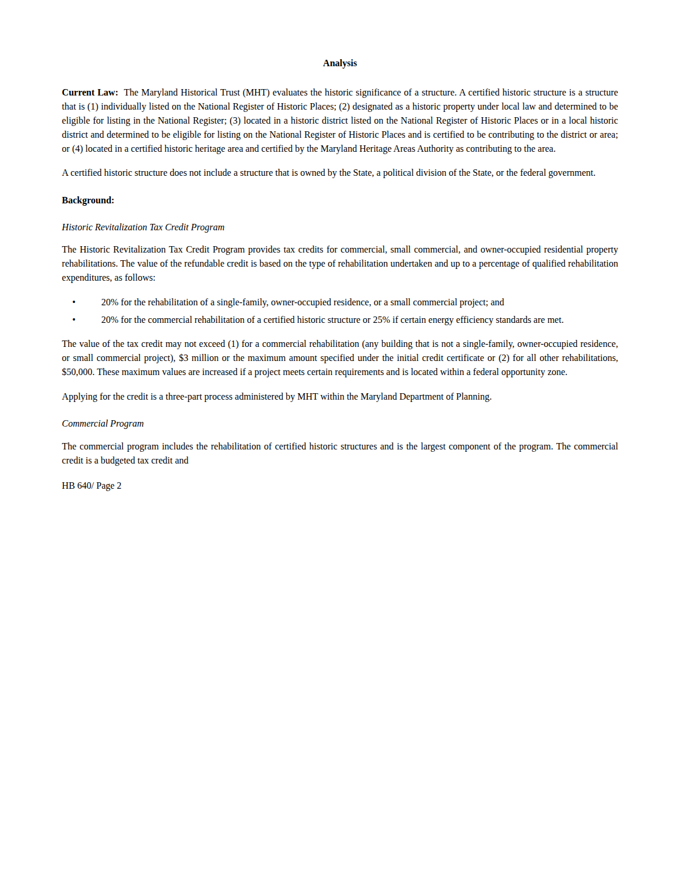Analysis
Current Law: The Maryland Historical Trust (MHT) evaluates the historic significance of a structure. A certified historic structure is a structure that is (1) individually listed on the National Register of Historic Places; (2) designated as a historic property under local law and determined to be eligible for listing in the National Register; (3) located in a historic district listed on the National Register of Historic Places or in a local historic district and determined to be eligible for listing on the National Register of Historic Places and is certified to be contributing to the district or area; or (4) located in a certified historic heritage area and certified by the Maryland Heritage Areas Authority as contributing to the area.
A certified historic structure does not include a structure that is owned by the State, a political division of the State, or the federal government.
Background:
Historic Revitalization Tax Credit Program
The Historic Revitalization Tax Credit Program provides tax credits for commercial, small commercial, and owner-occupied residential property rehabilitations. The value of the refundable credit is based on the type of rehabilitation undertaken and up to a percentage of qualified rehabilitation expenditures, as follows:
20% for the rehabilitation of a single-family, owner-occupied residence, or a small commercial project; and
20% for the commercial rehabilitation of a certified historic structure or 25% if certain energy efficiency standards are met.
The value of the tax credit may not exceed (1) for a commercial rehabilitation (any building that is not a single-family, owner-occupied residence, or small commercial project), $3 million or the maximum amount specified under the initial credit certificate or (2) for all other rehabilitations, $50,000. These maximum values are increased if a project meets certain requirements and is located within a federal opportunity zone.
Applying for the credit is a three-part process administered by MHT within the Maryland Department of Planning.
Commercial Program
The commercial program includes the rehabilitation of certified historic structures and is the largest component of the program. The commercial credit is a budgeted tax credit and
HB 640/ Page 2